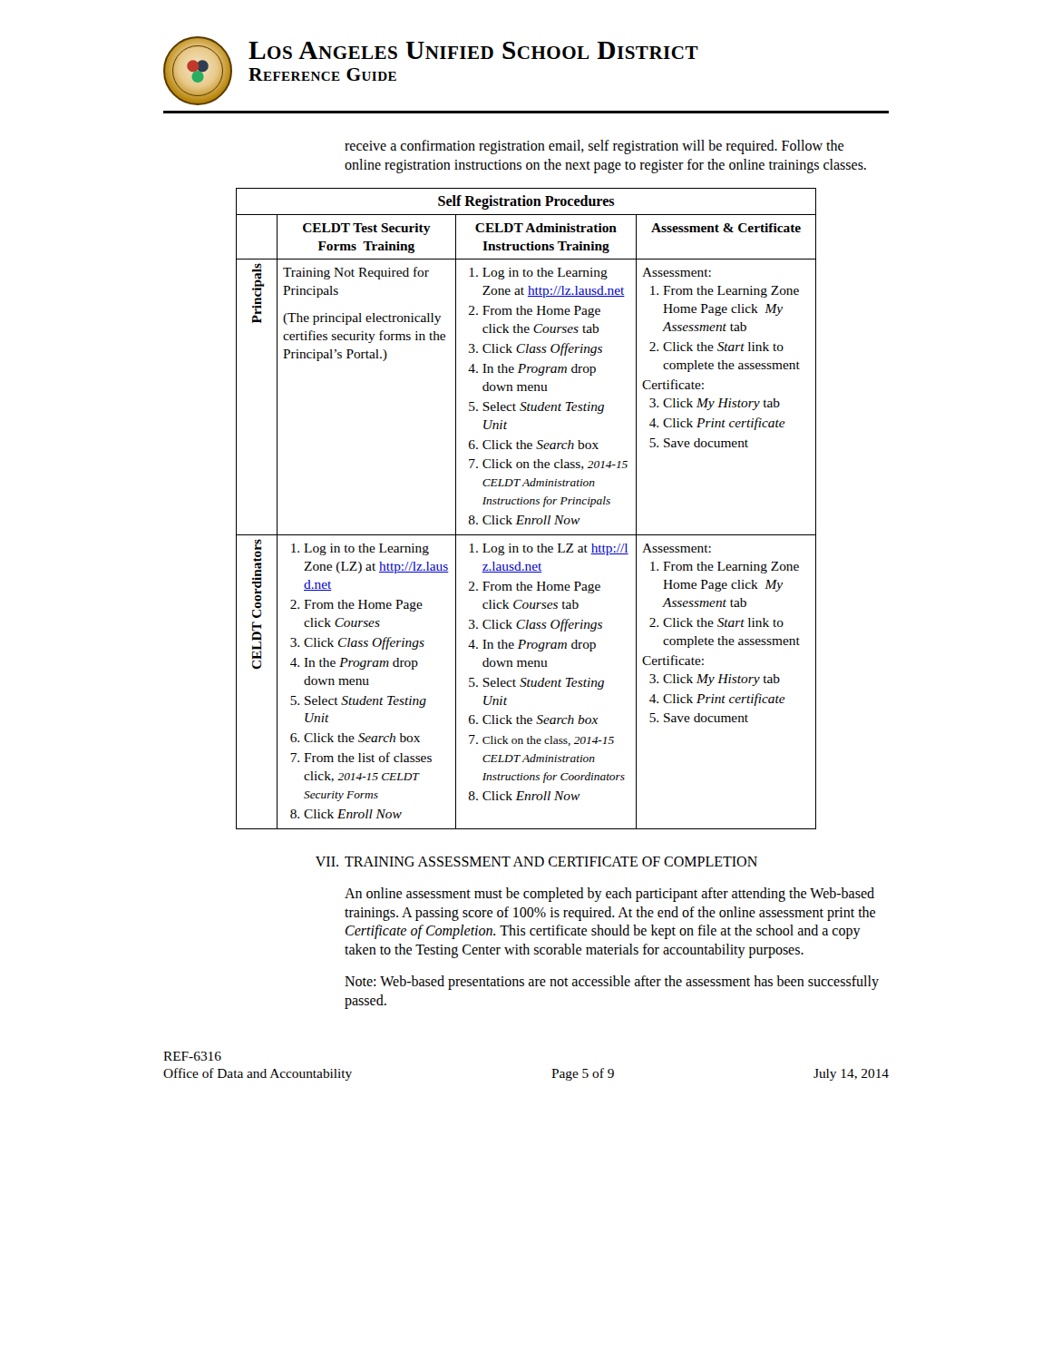Los Angeles Unified School District
Reference Guide
receive a confirmation registration email, self registration will be required. Follow the online registration instructions on the next page to register for the online trainings classes.
Self Registration Procedures
| | CELDT Test Security Forms Training | CELDT Administration Instructions Training | Assessment & Certificate |
| --- | --- | --- | --- |
| Principals | Training Not Required for Principals (The principal electronically certifies security forms in the Principal’s Portal.) | Log in to the Learning Zone at http://lz.lausd.net From the Home Page click the Courses tab Click Class Offerings In the Program drop down menu Select Student Testing Unit Click the Search box Click on the class, 2014-15 CELDT Administration Instructions for Principals Click Enroll Now | Assessment: From the Learning Zone Home Page click My Assessment tab Click the Start link to complete the assessment Certificate: Click My History tab Click Print certificate Save document |
| CELDT Coordinators | Log in to the Learning Zone (LZ) at http://lz.lausd.net From the Home Page click Courses Click Class Offerings In the Program drop down menu Select Student Testing Unit Click the Search box From the list of classes click, 2014-15 CELDT Security Forms Click Enroll Now | Log in to the LZ at http://lz.lausd.net From the Home Page click Courses tab Click Class Offerings In the Program drop down menu Select Student Testing Unit Click the Search box Click on the class, 2014-15 CELDT Administration Instructions for Coordinators Click Enroll Now | Assessment: From the Learning Zone Home Page click My Assessment tab Click the Start link to complete the assessment Certificate: Click My History tab Click Print certificate Save document |
VII. Training Assessment and Certificate of Completion
An online assessment must be completed by each participant after attending the Web-based trainings. A passing score of 100% is required. At the end of the online assessment print the Certificate of Completion. This certificate should be kept on file at the school and a copy taken to the Testing Center with scorable materials for accountability purposes.
Note: Web-based presentations are not accessible after the assessment has been successfully passed.
REF-6316
Office of Data and Accountability
Page 5 of 9
July 14, 2014